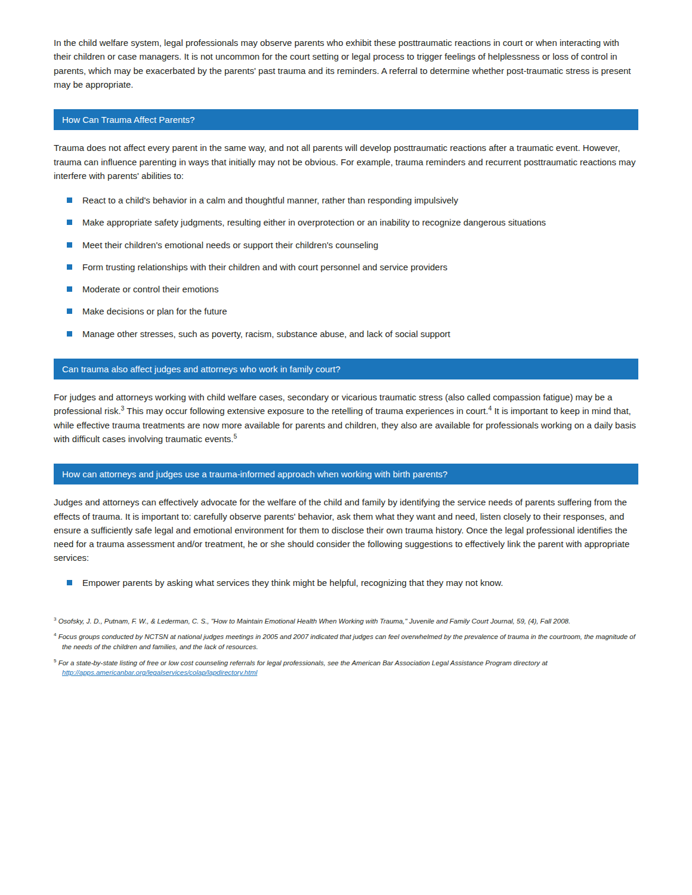In the child welfare system, legal professionals may observe parents who exhibit these posttraumatic reactions in court or when interacting with their children or case managers. It is not uncommon for the court setting or legal process to trigger feelings of helplessness or loss of control in parents, which may be exacerbated by the parents' past trauma and its reminders. A referral to determine whether post-traumatic stress is present may be appropriate.
How Can Trauma Affect Parents?
Trauma does not affect every parent in the same way, and not all parents will develop posttraumatic reactions after a traumatic event. However, trauma can influence parenting in ways that initially may not be obvious. For example, trauma reminders and recurrent posttraumatic reactions may interfere with parents' abilities to:
React to a child's behavior in a calm and thoughtful manner, rather than responding impulsively
Make appropriate safety judgments, resulting either in overprotection or an inability to recognize dangerous situations
Meet their children's emotional needs or support their children's counseling
Form trusting relationships with their children and with court personnel and service providers
Moderate or control their emotions
Make decisions or plan for the future
Manage other stresses, such as poverty, racism, substance abuse, and lack of social support
Can trauma also affect judges and attorneys who work in family court?
For judges and attorneys working with child welfare cases, secondary or vicarious traumatic stress (also called compassion fatigue) may be a professional risk.3 This may occur following extensive exposure to the retelling of trauma experiences in court.4 It is important to keep in mind that, while effective trauma treatments are now more available for parents and children, they also are available for professionals working on a daily basis with difficult cases involving traumatic events.5
How can attorneys and judges use a trauma-informed approach when working with birth parents?
Judges and attorneys can effectively advocate for the welfare of the child and family by identifying the service needs of parents suffering from the effects of trauma. It is important to: carefully observe parents' behavior, ask them what they want and need, listen closely to their responses, and ensure a sufficiently safe legal and emotional environment for them to disclose their own trauma history. Once the legal professional identifies the need for a trauma assessment and/or treatment, he or she should consider the following suggestions to effectively link the parent with appropriate services:
Empower parents by asking what services they think might be helpful, recognizing that they may not know.
3 Osofsky, J. D., Putnam, F. W., & Lederman, C. S., "How to Maintain Emotional Health When Working with Trauma," Juvenile and Family Court Journal, 59, (4), Fall 2008.
4 Focus groups conducted by NCTSN at national judges meetings in 2005 and 2007 indicated that judges can feel overwhelmed by the prevalence of trauma in the courtroom, the magnitude of the needs of the children and families, and the lack of resources.
5 For a state-by-state listing of free or low cost counseling referrals for legal professionals, see the American Bar Association Legal Assistance Program directory at http://apps.americanbar.org/legalservices/colap/lapdirectory.html